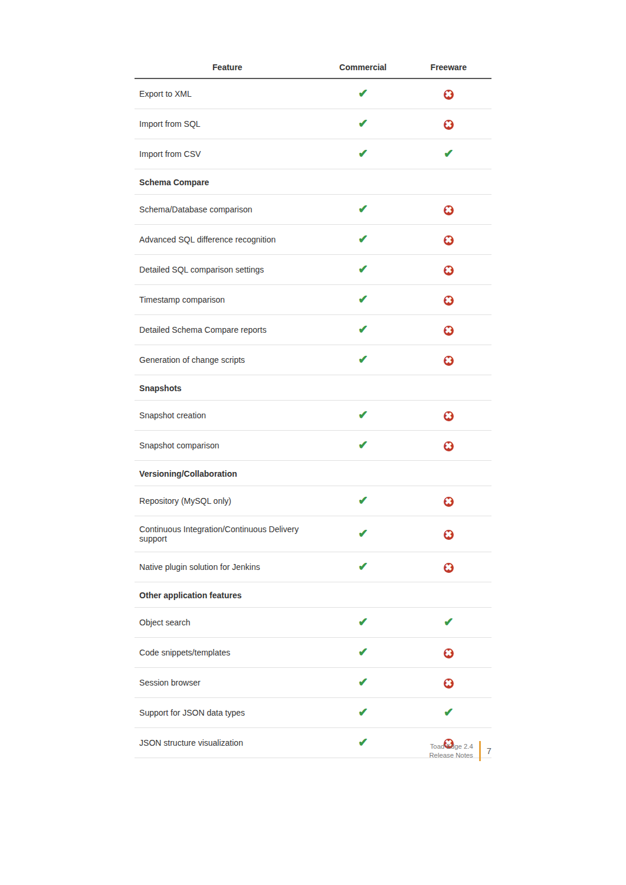| Feature | Commercial | Freeware |
| --- | --- | --- |
| Export to XML | ✔ | ✖ |
| Import from SQL | ✔ | ✖ |
| Import from CSV | ✔ | ✔ |
| Schema Compare |
| Schema/Database comparison | ✔ | ✖ |
| Advanced SQL difference recognition | ✔ | ✖ |
| Detailed SQL comparison settings | ✔ | ✖ |
| Timestamp comparison | ✔ | ✖ |
| Detailed Schema Compare reports | ✔ | ✖ |
| Generation of change scripts | ✔ | ✖ |
| Snapshots |
| Snapshot creation | ✔ | ✖ |
| Snapshot comparison | ✔ | ✖ |
| Versioning/Collaboration |
| Repository (MySQL only) | ✔ | ✖ |
| Continuous Integration/Continuous Delivery support | ✔ | ✖ |
| Native plugin solution for Jenkins | ✔ | ✖ |
| Other application features |
| Object search | ✔ | ✔ |
| Code snippets/templates | ✔ | ✖ |
| Session browser | ✔ | ✖ |
| Support for JSON data types | ✔ | ✔ |
| JSON structure visualization | ✔ | ✖ |
Toad Edge 2.4
Release Notes
7